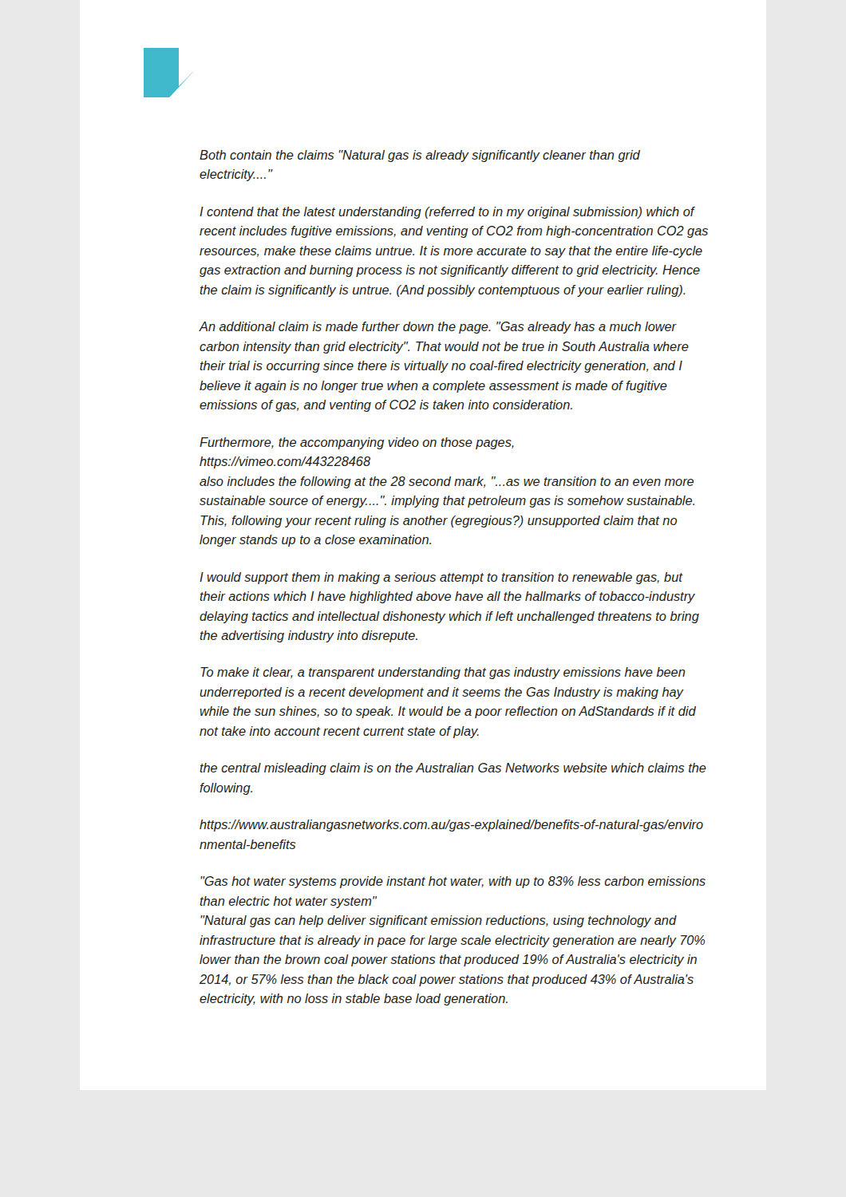Both contain the claims "Natural gas is already significantly cleaner than grid electricity...."
I contend that the latest understanding (referred to in my original submission) which of recent includes fugitive emissions, and venting of CO2 from high-concentration CO2 gas resources, make these claims untrue. It is more accurate to say that the entire life-cycle gas extraction and burning process is not significantly different to grid electricity. Hence the claim is significantly is untrue. (And possibly contemptuous of your earlier ruling).
An additional claim is made further down the page. "Gas already has a much lower carbon intensity than grid electricity". That would not be true in South Australia where their trial is occurring since there is virtually no coal-fired electricity generation, and I believe it again is no longer true when a complete assessment is made of fugitive emissions of gas, and venting of CO2 is taken into consideration.
Furthermore, the accompanying video on those pages,
https://vimeo.com/443228468
also includes the following at the 28 second mark, "...as we transition to an even more sustainable source of energy....". implying that petroleum gas is somehow sustainable. This, following your recent ruling is another (egregious?) unsupported claim that no longer stands up to a close examination.
I would support them in making a serious attempt to transition to renewable gas, but their actions which I have highlighted above have all the hallmarks of tobacco-industry delaying tactics and intellectual dishonesty which if left unchallenged threatens to bring the advertising industry into disrepute.
To make it clear, a transparent understanding that gas industry emissions have been underreported is a recent development and it seems the Gas Industry is making hay while the sun shines, so to speak. It would be a poor reflection on AdStandards if it did not take into account recent current state of play.
the central misleading claim is on the Australian Gas Networks website which claims the following.
https://www.australiangasnetworks.com.au/gas-explained/benefits-of-natural-gas/environmental-benefits
"Gas hot water systems provide instant hot water, with up to 83% less carbon emissions than electric hot water system"
"Natural gas can help deliver significant emission reductions, using technology and infrastructure that is already in pace for large scale electricity generation are nearly 70% lower than the brown coal power stations that produced 19% of Australia's electricity in 2014, or 57% less than the black coal power stations that produced 43% of Australia's electricity, with no loss in stable base load generation.